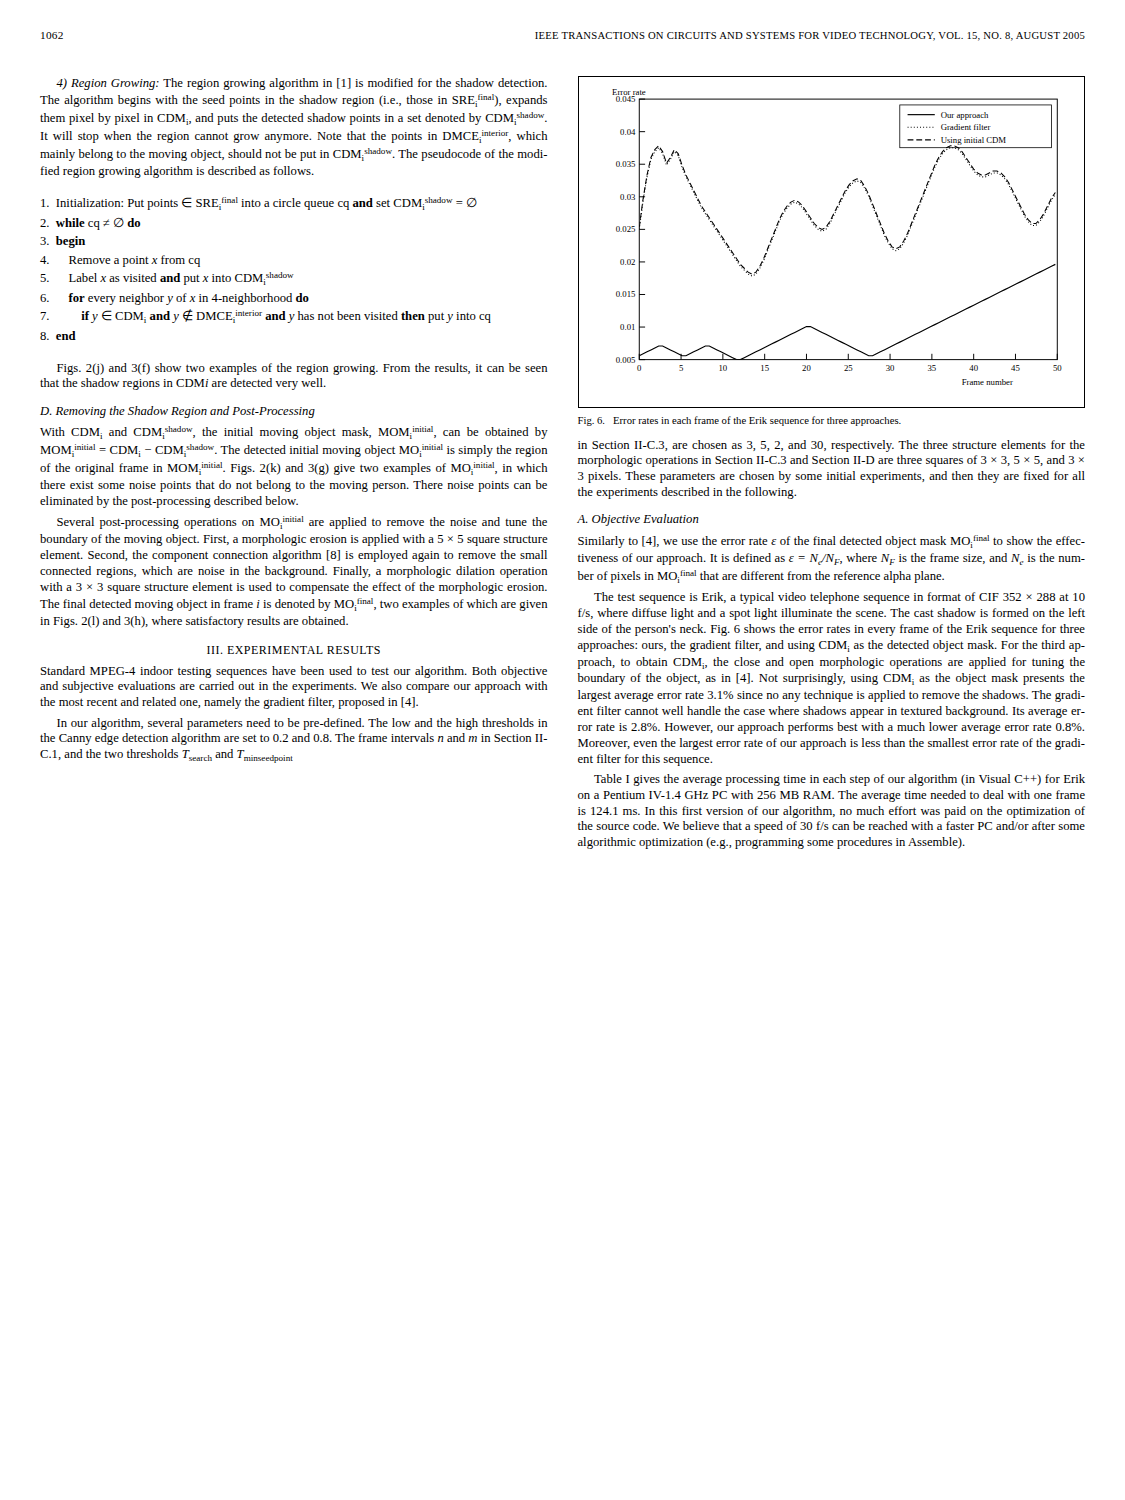1062
IEEE Transactions on Circuits and Systems for Video Technology, Vol. 15, No. 8, August 2005
4) Region Growing: The region growing algorithm in [1] is modified for the shadow detection. The algorithm begins with the seed points in the shadow region (i.e., those in SREifinal), expands them pixel by pixel in CDMi, and puts the detected shadow points in a set denoted by CDMishadow. It will stop when the region cannot grow anymore. Note that the points in DMCEiinterior, which mainly belong to the moving object, should not be put in CDMishadow. The pseudocode of the modified region growing algorithm is described as follows.
1. Initialization: Put points ∈ SREifinal into a circle queue cq and set CDMishadow = ∅ 2. while cq ≠ ∅ do 3. begin 4. Remove a point x from cq 5. Label x as visited and put x into CDMishadow 6. for every neighbor y of x in 4-neighborhood do 7. if y ∈ CDMi and y ∉ DMCEiinterior and y has not been visited then put y into cq 8. end
Figs. 2(j) and 3(f) show two examples of the region growing. From the results, it can be seen that the shadow regions in CDMi are detected very well.
D. Removing the Shadow Region and Post-Processing
With CDMi and CDMishadow, the initial moving object mask, MOMiinitial, can be obtained by MOMiinitial = CDMi − CDMishadow. The detected initial moving object MOiinitial is simply the region of the original frame in MOMiinitial. Figs. 2(k) and 3(g) give two examples of MOiinitial, in which there exist some noise points that do not belong to the moving person. There noise points can be eliminated by the post-processing described below.
Several post-processing operations on MOiinitial are applied to remove the noise and tune the boundary of the moving object. First, a morphologic erosion is applied with a 5 × 5 square structure element. Second, the component connection algorithm [8] is employed again to remove the small connected regions, which are noise in the background. Finally, a morphologic dilation operation with a 3 × 3 square structure element is used to compensate the effect of the morphologic erosion. The final detected moving object in frame i is denoted by MOifinal, two examples of which are given in Figs. 2(l) and 3(h), where satisfactory results are obtained.
III. Experimental Results
Standard MPEG-4 indoor testing sequences have been used to test our algorithm. Both objective and subjective evaluations are carried out in the experiments. We also compare our approach with the most recent and related one, namely the gradient filter, proposed in [4].
In our algorithm, several parameters need to be pre-defined. The low and the high thresholds in the Canny edge detection algorithm are set to 0.2 and 0.8. The frame intervals n and m in Section II-C.1, and the two thresholds Tsearch and Tminseedpoint
0.005 0.01 0.015 0.02 0.025 0.03 0.035 0.04 0.045 0 5 10 15 20 25 30 35 40 45 50 Error rate Frame number Our approach Gradient filter Using initial CDM
Fig. 6. Error rates in each frame of the Erik sequence for three approaches.
in Section II-C.3, are chosen as 3, 5, 2, and 30, respectively. The three structure elements for the morphologic operations in Section II-C.3 and Section II-D are three squares of 3 × 3, 5 × 5, and 3 × 3 pixels. These parameters are chosen by some initial experiments, and then they are fixed for all the experiments described in the following.
A. Objective Evaluation
Similarly to [4], we use the error rate ε of the final detected object mask MOifinal to show the effectiveness of our approach. It is defined as ε = Ne/NF, where NF is the frame size, and Ne is the number of pixels in MOifinal that are different from the reference alpha plane.
The test sequence is Erik, a typical video telephone sequence in format of CIF 352 × 288 at 10 f/s, where diffuse light and a spot light illuminate the scene. The cast shadow is formed on the left side of the person's neck. Fig. 6 shows the error rates in every frame of the Erik sequence for three approaches: ours, the gradient filter, and using CDMi as the detected object mask. For the third approach, to obtain CDMi, the close and open morphologic operations are applied for tuning the boundary of the object, as in [4]. Not surprisingly, using CDMi as the object mask presents the largest average error rate 3.1% since no any technique is applied to remove the shadows. The gradient filter cannot well handle the case where shadows appear in textured background. Its average error rate is 2.8%. However, our approach performs best with a much lower average error rate 0.8%. Moreover, even the largest error rate of our approach is less than the smallest error rate of the gradient filter for this sequence.
Table I gives the average processing time in each step of our algorithm (in Visual C++) for Erik on a Pentium IV-1.4 GHz PC with 256 MB RAM. The average time needed to deal with one frame is 124.1 ms. In this first version of our algorithm, no much effort was paid on the optimization of the source code. We believe that a speed of 30 f/s can be reached with a faster PC and/or after some algorithmic optimization (e.g., programming some procedures in Assemble).